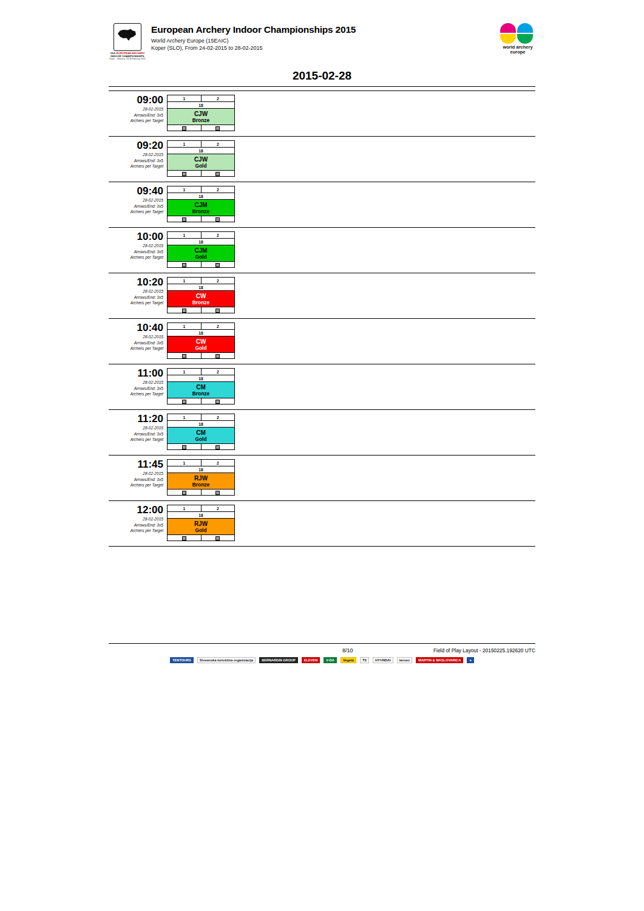15th EUROPEAN ARCHERY
INDOOR CHAMPIONSHIPS
Koper – Slovenia, 24-28 February 2015
European Archery Indoor Championships 2015
World Archery Europe (15EAIC)
Koper (SLO), From 24-02-2015 to 28-02-2015
world archery
europe
2015-02-28
09:00
28-02-2015
Arrows/End: 3x5
Archers per Target
| 1 | 2 |
| 18 |
| CJW |
| Bronze |
09:20
28-02-2015
Arrows/End: 3x5
Archers per Target
| 1 | 2 |
| 18 |
| CJW |
| Gold |
09:40
28-02-2015
Arrows/End: 3x5
Archers per Target
| 1 | 2 |
| 18 |
| CJM |
| Bronze |
10:00
28-02-2015
Arrows/End: 3x5
Archers per Target
| 1 | 2 |
| 18 |
| CJM |
| Gold |
10:20
28-02-2015
Arrows/End: 3x5
Archers per Target
| 1 | 2 |
| 18 |
| CW |
| Bronze |
10:40
28-02-2015
Arrows/End: 3x5
Archers per Target
| 1 | 2 |
| 18 |
| CW |
| Gold |
11:00
28-02-2015
Arrows/End: 3x5
Archers per Target
| 1 | 2 |
| 18 |
| CM |
| Bronze |
11:20
28-02-2015
Arrows/End: 3x5
Archers per Target
| 1 | 2 |
| 18 |
| CM |
| Gold |
11:45
28-02-2015
Arrows/End: 3x5
Archers per Target
| 1 | 2 |
| 18 |
| RJW |
| Bronze |
12:00
28-02-2015
Arrows/End: 3x5
Archers per Target
| 1 | 2 |
| 18 |
| RJW |
| Gold |
8/10
Field of Play Layout - 20150225.192620 UTC
TENTOURS Slovenska turistična organizacija BERNARDIN GROUP ELEVEN V‑DA Vegeta TS HYUNDAI ianseo MARTIN & MASLOVARICA ●